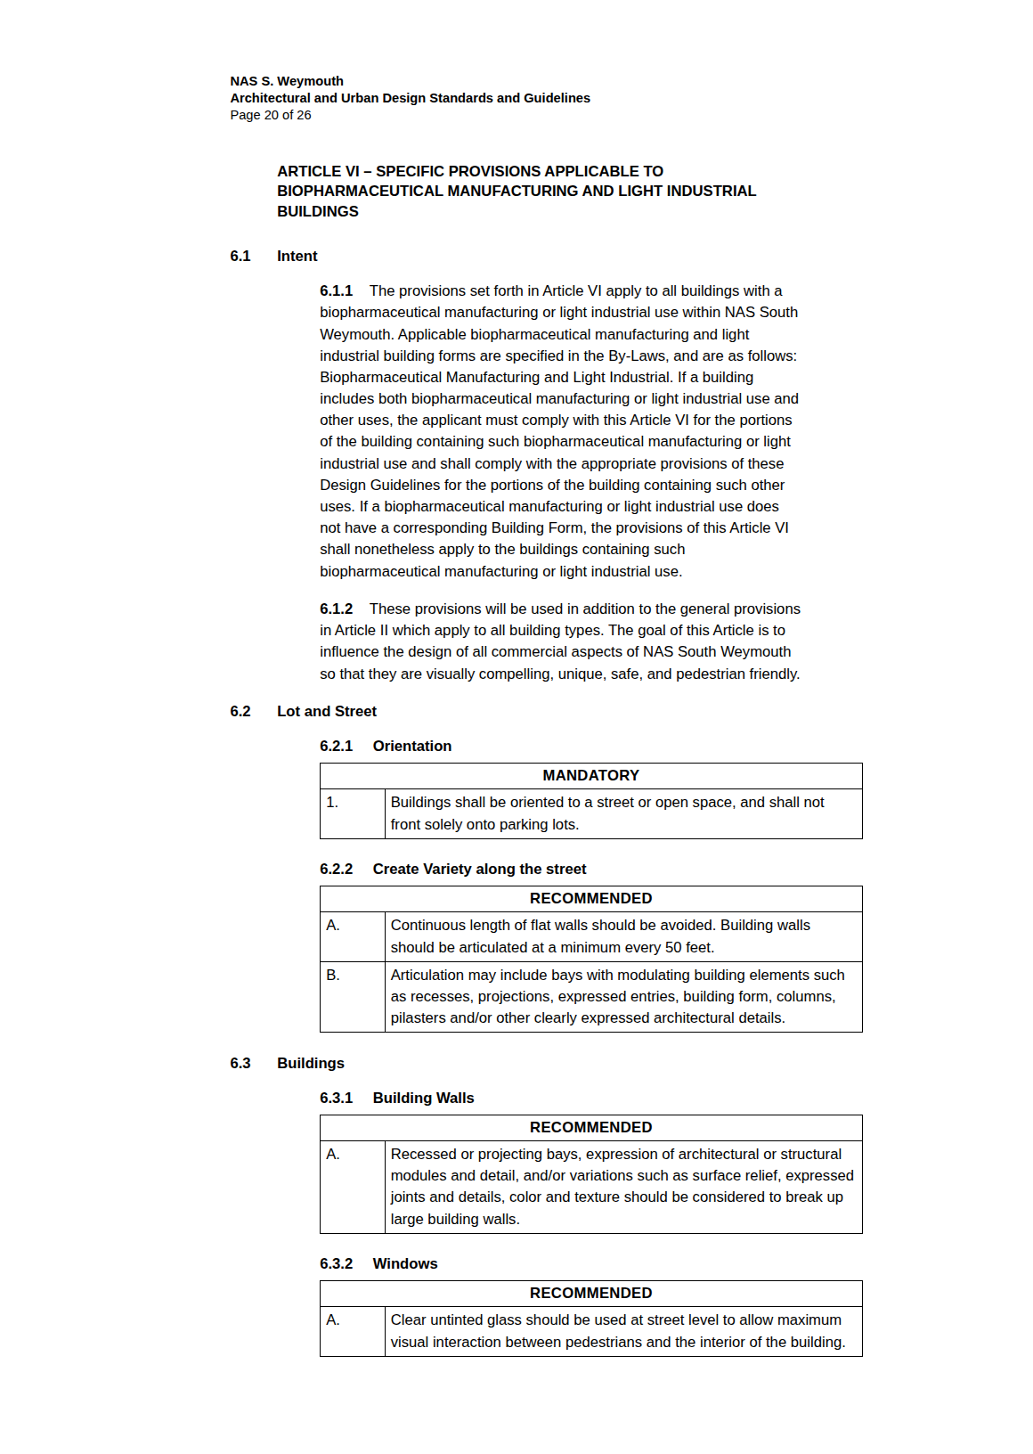NAS S. Weymouth
Architectural and Urban Design Standards and Guidelines
Page 20 of 26
ARTICLE VI – SPECIFIC PROVISIONS APPLICABLE TO BIOPHARMACEUTICAL MANUFACTURING AND LIGHT INDUSTRIAL BUILDINGS
6.1 Intent
6.1.1 The provisions set forth in Article VI apply to all buildings with a biopharmaceutical manufacturing or light industrial use within NAS South Weymouth. Applicable biopharmaceutical manufacturing and light industrial building forms are specified in the By-Laws, and are as follows: Biopharmaceutical Manufacturing and Light Industrial. If a building includes both biopharmaceutical manufacturing or light industrial use and other uses, the applicant must comply with this Article VI for the portions of the building containing such biopharmaceutical manufacturing or light industrial use and shall comply with the appropriate provisions of these Design Guidelines for the portions of the building containing such other uses. If a biopharmaceutical manufacturing or light industrial use does not have a corresponding Building Form, the provisions of this Article VI shall nonetheless apply to the buildings containing such biopharmaceutical manufacturing or light industrial use.
6.1.2 These provisions will be used in addition to the general provisions in Article II which apply to all building types. The goal of this Article is to influence the design of all commercial aspects of NAS South Weymouth so that they are visually compelling, unique, safe, and pedestrian friendly.
6.2 Lot and Street
6.2.1 Orientation
| MANDATORY |
| --- |
| 1. | Buildings shall be oriented to a street or open space, and shall not front solely onto parking lots. |
6.2.2 Create Variety along the street
| RECOMMENDED |
| --- |
| A. | Continuous length of flat walls should be avoided. Building walls should be articulated at a minimum every 50 feet. |
| B. | Articulation may include bays with modulating building elements such as recesses, projections, expressed entries, building form, columns, pilasters and/or other clearly expressed architectural details. |
6.3 Buildings
6.3.1 Building Walls
| RECOMMENDED |
| --- |
| A. | Recessed or projecting bays, expression of architectural or structural modules and detail, and/or variations such as surface relief, expressed joints and details, color and texture should be considered to break up large building walls. |
6.3.2 Windows
| RECOMMENDED |
| --- |
| A. | Clear untinted glass should be used at street level to allow maximum visual interaction between pedestrians and the interior of the building. |